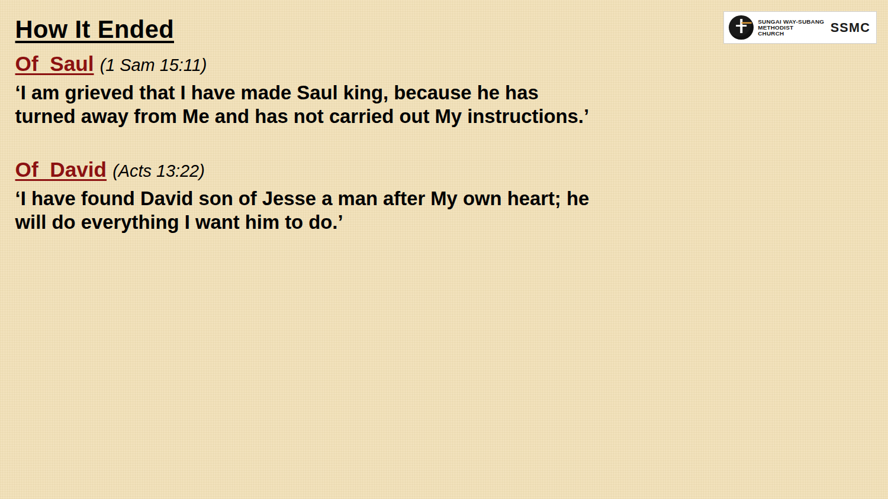Sungai Way-Subang Methodist Church
SSMC
How It Ended
Of Saul(1 Sam 15:11)
‘I am grieved that I have made Saul king, because he has turned away from Me and has not carried out My instructions.’
Of David(Acts 13:22)
‘I have found David son of Jesse a man after My own heart; he will do everything I want him to do.’